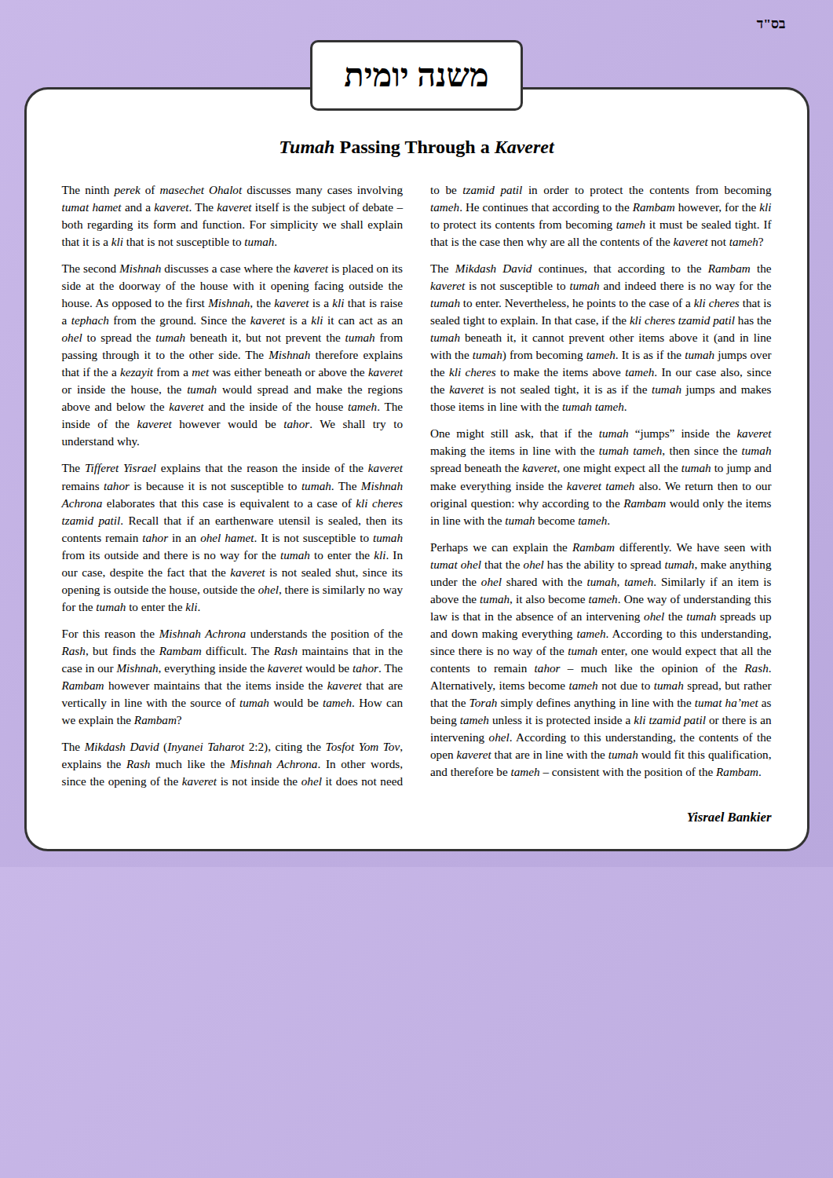בס"ד
Volume 18 Issue 23
משנה יומית
Tumah Passing Through a Kaveret
The ninth perek of masechet Ohalot discusses many cases involving tumat hamet and a kaveret. The kaveret itself is the subject of debate – both regarding its form and function. For simplicity we shall explain that it is a kli that is not susceptible to tumah.
The second Mishnah discusses a case where the kaveret is placed on its side at the doorway of the house with it opening facing outside the house. As opposed to the first Mishnah, the kaveret is a kli that is raise a tephach from the ground. Since the kaveret is a kli it can act as an ohel to spread the tumah beneath it, but not prevent the tumah from passing through it to the other side. The Mishnah therefore explains that if the a kezayit from a met was either beneath or above the kaveret or inside the house, the tumah would spread and make the regions above and below the kaveret and the inside of the house tameh. The inside of the kaveret however would be tahor. We shall try to understand why.
The Tifferet Yisrael explains that the reason the inside of the kaveret remains tahor is because it is not susceptible to tumah. The Mishnah Achrona elaborates that this case is equivalent to a case of kli cheres tzamid patil. Recall that if an earthenware utensil is sealed, then its contents remain tahor in an ohel hamet. It is not susceptible to tumah from its outside and there is no way for the tumah to enter the kli. In our case, despite the fact that the kaveret is not sealed shut, since its opening is outside the house, outside the ohel, there is similarly no way for the tumah to enter the kli.
For this reason the Mishnah Achrona understands the position of the Rash, but finds the Rambam difficult. The Rash maintains that in the case in our Mishnah, everything inside the kaveret would be tahor. The Rambam however maintains that the items inside the kaveret that are vertically in line with the source of tumah would be tameh. How can we explain the Rambam?
The Mikdash David (Inyanei Taharot 2:2), citing the Tosfot Yom Tov, explains the Rash much like the Mishnah Achrona. In other words, since the opening of the kaveret is not inside the ohel it does not need to be tzamid patil in order to protect the contents from becoming tameh. He continues that according to the Rambam however, for the kli to protect its contents from becoming tameh it must be sealed tight. If that is the case then why are all the contents of the kaveret not tameh?
The Mikdash David continues, that according to the Rambam the kaveret is not susceptible to tumah and indeed there is no way for the tumah to enter. Nevertheless, he points to the case of a kli cheres that is sealed tight to explain. In that case, if the kli cheres tzamid patil has the tumah beneath it, it cannot prevent other items above it (and in line with the tumah) from becoming tameh. It is as if the tumah jumps over the kli cheres to make the items above tameh. In our case also, since the kaveret is not sealed tight, it is as if the tumah jumps and makes those items in line with the tumah tameh.
One might still ask, that if the tumah “jumps” inside the kaveret making the items in line with the tumah tameh, then since the tumah spread beneath the kaveret, one might expect all the tumah to jump and make everything inside the kaveret tameh also. We return then to our original question: why according to the Rambam would only the items in line with the tumah become tameh.
Perhaps we can explain the Rambam differently. We have seen with tumat ohel that the ohel has the ability to spread tumah, make anything under the ohel shared with the tumah, tameh. Similarly if an item is above the tumah, it also become tameh. One way of understanding this law is that in the absence of an intervening ohel the tumah spreads up and down making everything tameh. According to this understanding, since there is no way of the tumah enter, one would expect that all the contents to remain tahor – much like the opinion of the Rash. Alternatively, items become tameh not due to tumah spread, but rather that the Torah simply defines anything in line with the tumat ha’met as being tameh unless it is protected inside a kli tzamid patil or there is an intervening ohel. According to this understanding, the contents of the open kaveret that are in line with the tumah would fit this qualification, and therefore be tameh – consistent with the position of the Rambam.
Yisrael Bankier